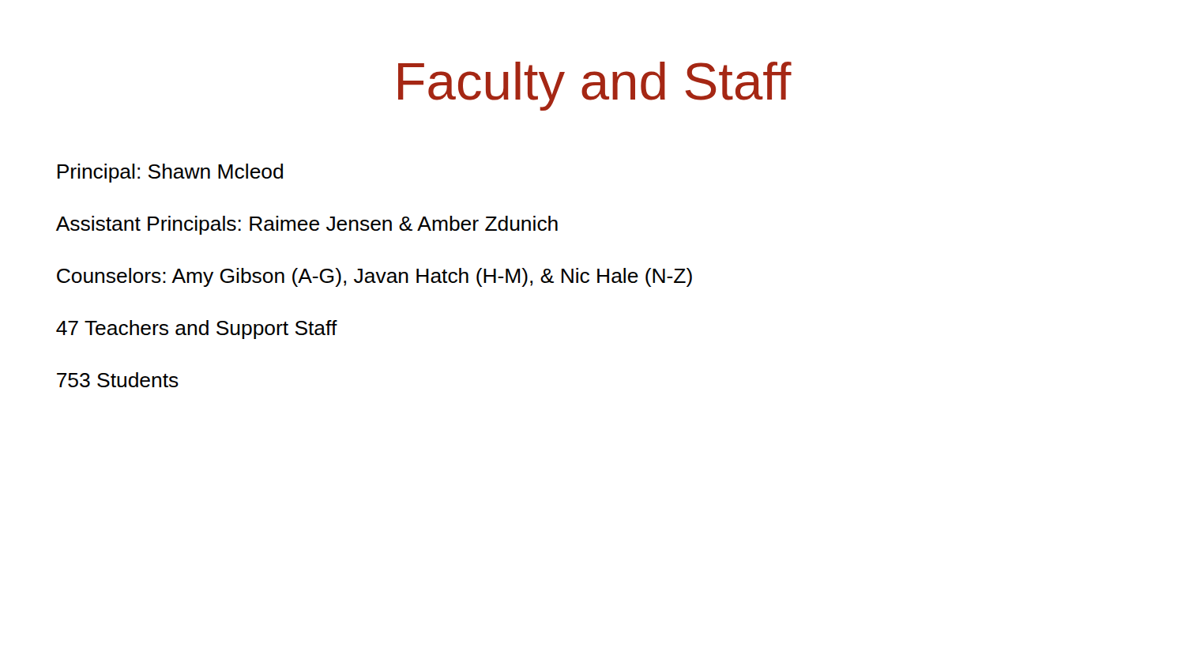Faculty and Staff
Principal: Shawn Mcleod
Assistant Principals: Raimee Jensen & Amber Zdunich
Counselors: Amy Gibson (A-G), Javan Hatch (H-M), & Nic Hale (N-Z)
47 Teachers and Support Staff
753 Students